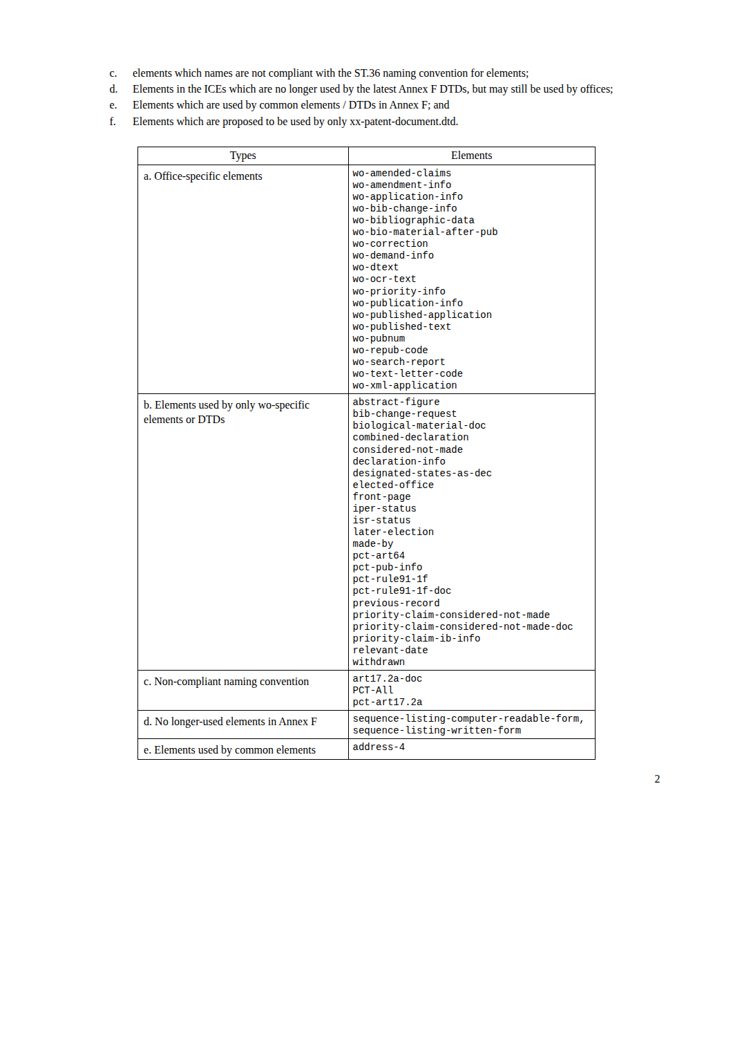c. elements which names are not compliant with the ST.36 naming convention for elements;
d. Elements in the ICEs which are no longer used by the latest Annex F DTDs, but may still be used by offices;
e. Elements which are used by common elements / DTDs in Annex F; and
f. Elements which are proposed to be used by only xx-patent-document.dtd.
| Types | Elements |
| --- | --- |
| a. Office-specific elements | wo-amended-claims wo-amendment-info wo-application-info wo-bib-change-info wo-bibliographic-data wo-bio-material-after-pub wo-correction wo-demand-info wo-dtext wo-ocr-text wo-priority-info wo-publication-info wo-published-application wo-published-text wo-pubnum wo-repub-code wo-search-report wo-text-letter-code wo-xml-application |
| b. Elements used by only wo-specific elements or DTDs | abstract-figure bib-change-request biological-material-doc combined-declaration considered-not-made declaration-info designated-states-as-dec elected-office front-page iper-status isr-status later-election made-by pct-art64 pct-pub-info pct-rule91-1f pct-rule91-1f-doc previous-record priority-claim-considered-not-made priority-claim-considered-not-made-doc priority-claim-ib-info relevant-date withdrawn |
| c. Non-compliant naming convention | art17.2a-doc PCT-All pct-art17.2a |
| d. No longer-used elements in Annex F | sequence-listing-computer-readable-form, sequence-listing-written-form |
| e. Elements used by common elements | address-4 |
2